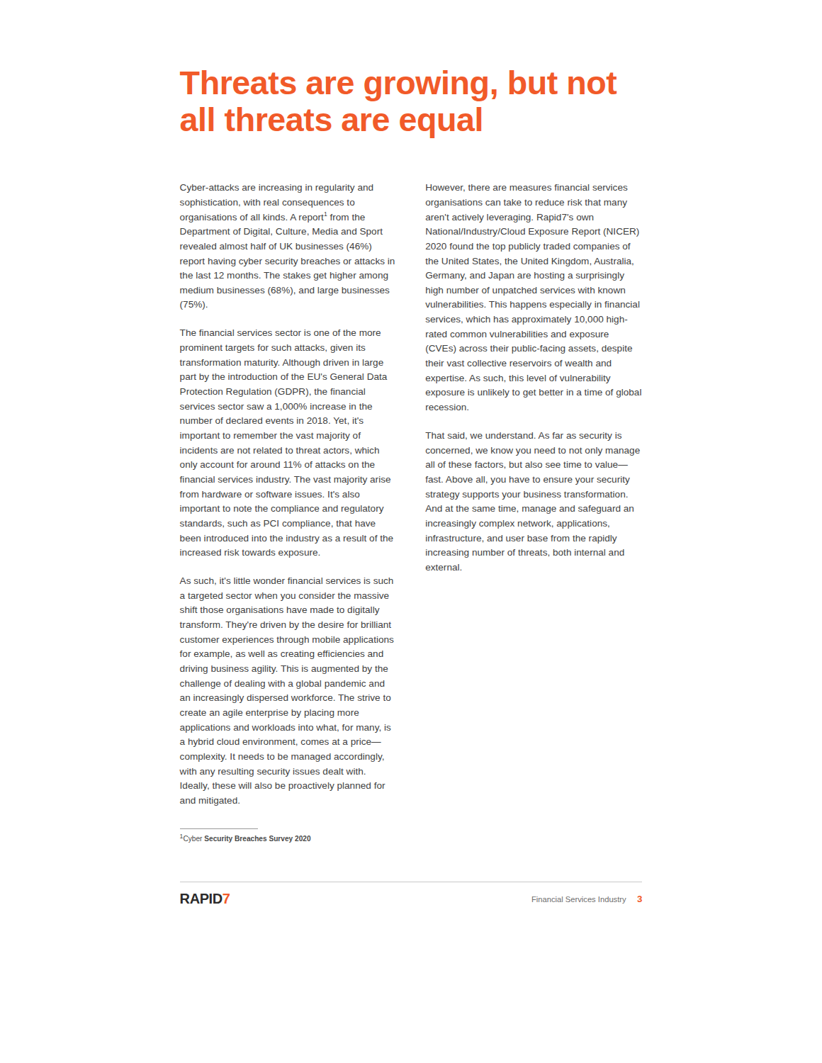Threats are growing, but not all threats are equal
Cyber-attacks are increasing in regularity and sophistication, with real consequences to organisations of all kinds. A report1 from the Department of Digital, Culture, Media and Sport revealed almost half of UK businesses (46%) report having cyber security breaches or attacks in the last 12 months. The stakes get higher among medium businesses (68%), and large businesses (75%).
The financial services sector is one of the more prominent targets for such attacks, given its transformation maturity. Although driven in large part by the introduction of the EU's General Data Protection Regulation (GDPR), the financial services sector saw a 1,000% increase in the number of declared events in 2018. Yet, it's important to remember the vast majority of incidents are not related to threat actors, which only account for around 11% of attacks on the financial services industry. The vast majority arise from hardware or software issues. It's also important to note the compliance and regulatory standards, such as PCI compliance, that have been introduced into the industry as a result of the increased risk towards exposure.
As such, it's little wonder financial services is such a targeted sector when you consider the massive shift those organisations have made to digitally transform. They're driven by the desire for brilliant customer experiences through mobile applications for example, as well as creating efficiencies and driving business agility. This is augmented by the challenge of dealing with a global pandemic and an increasingly dispersed workforce. The strive to create an agile enterprise by placing more applications and workloads into what, for many, is a hybrid cloud environment, comes at a price—complexity. It needs to be managed accordingly, with any resulting security issues dealt with. Ideally, these will also be proactively planned for and mitigated.
However, there are measures financial services organisations can take to reduce risk that many aren't actively leveraging. Rapid7's own National/Industry/Cloud Exposure Report (NICER) 2020 found the top publicly traded companies of the United States, the United Kingdom, Australia, Germany, and Japan are hosting a surprisingly high number of unpatched services with known vulnerabilities. This happens especially in financial services, which has approximately 10,000 high-rated common vulnerabilities and exposure (CVEs) across their public-facing assets, despite their vast collective reservoirs of wealth and expertise. As such, this level of vulnerability exposure is unlikely to get better in a time of global recession.
That said, we understand. As far as security is concerned, we know you need to not only manage all of these factors, but also see time to value—fast. Above all, you have to ensure your security strategy supports your business transformation. And at the same time, manage and safeguard an increasingly complex network, applications, infrastructure, and user base from the rapidly increasing number of threats, both internal and external.
1Cyber Security Breaches Survey 2020
RAPID7
Financial Services Industry 3